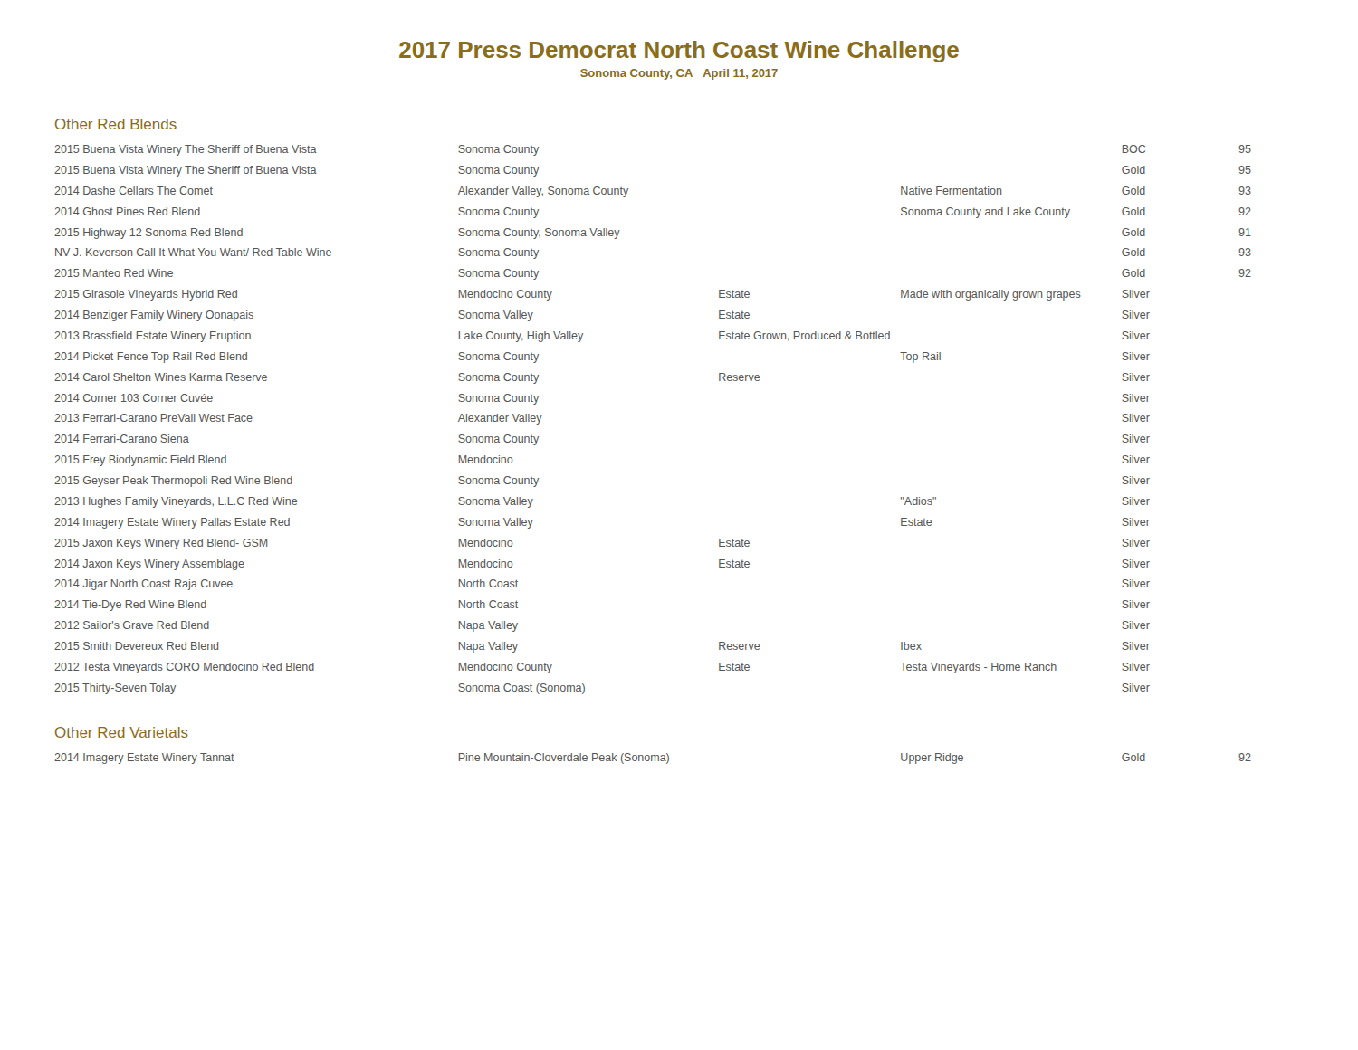2017 Press Democrat North Coast Wine Challenge
Sonoma County, CA April 11, 2017
Other Red Blends
| 2015 Buena Vista Winery The Sheriff of Buena Vista | Sonoma County | | | BOC | 95 |
| 2015 Buena Vista Winery The Sheriff of Buena Vista | Sonoma County | | | Gold | 95 |
| 2014 Dashe Cellars The Comet | Alexander Valley, Sonoma County | | Native Fermentation | Gold | 93 |
| 2014 Ghost Pines Red Blend | Sonoma County | | Sonoma County and Lake County | Gold | 92 |
| 2015 Highway 12 Sonoma Red Blend | Sonoma County, Sonoma Valley | | | Gold | 91 |
| NV J. Keverson Call It What You Want/ Red Table Wine | Sonoma County | | | Gold | 93 |
| 2015 Manteo Red Wine | Sonoma County | | | Gold | 92 |
| 2015 Girasole Vineyards Hybrid Red | Mendocino County | Estate | Made with organically grown grapes | Silver | |
| 2014 Benziger Family Winery Oonapais | Sonoma Valley | Estate | | Silver | |
| 2013 Brassfield Estate Winery Eruption | Lake County, High Valley | Estate Grown, Produced & Bottled | | Silver | |
| 2014 Picket Fence Top Rail Red Blend | Sonoma County | | Top Rail | Silver | |
| 2014 Carol Shelton Wines Karma Reserve | Sonoma County | Reserve | | Silver | |
| 2014 Corner 103 Corner Cuvée | Sonoma County | | | Silver | |
| 2013 Ferrari-Carano PreVail West Face | Alexander Valley | | | Silver | |
| 2014 Ferrari-Carano Siena | Sonoma County | | | Silver | |
| 2015 Frey Biodynamic Field Blend | Mendocino | | | Silver | |
| 2015 Geyser Peak Thermopoli Red Wine Blend | Sonoma County | | | Silver | |
| 2013 Hughes Family Vineyards, L.L.C Red Wine | Sonoma Valley | | "Adios" | Silver | |
| 2014 Imagery Estate Winery Pallas Estate Red | Sonoma Valley | | Estate | Silver | |
| 2015 Jaxon Keys Winery Red Blend- GSM | Mendocino | Estate | | Silver | |
| 2014 Jaxon Keys Winery Assemblage | Mendocino | Estate | | Silver | |
| 2014 Jigar North Coast Raja Cuvee | North Coast | | | Silver | |
| 2014 Tie-Dye Red Wine Blend | North Coast | | | Silver | |
| 2012 Sailor's Grave Red Blend | Napa Valley | | | Silver | |
| 2015 Smith Devereux Red Blend | Napa Valley | Reserve | Ibex | Silver | |
| 2012 Testa Vineyards CORO Mendocino Red Blend | Mendocino County | Estate | Testa Vineyards - Home Ranch | Silver | |
| 2015 Thirty-Seven Tolay | Sonoma Coast (Sonoma) | | | Silver | |
Other Red Varietals
| 2014 Imagery Estate Winery Tannat | Pine Mountain-Cloverdale Peak (Sonoma) | | Upper Ridge | Gold | 92 |